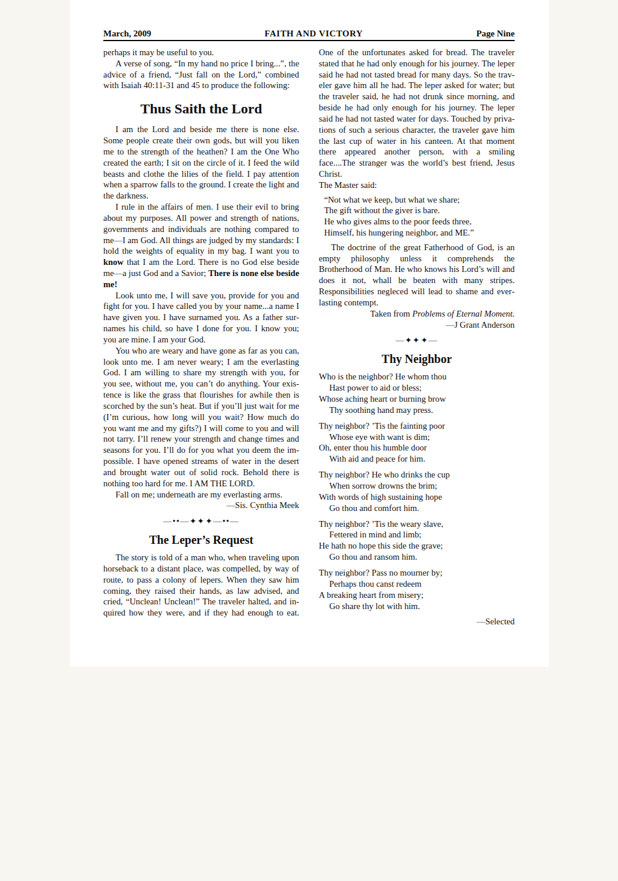March, 2009 FAITH AND VICTORY Page Nine
perhaps it may be useful to you.
A verse of song, “In my hand no price I bring...”, the advice of a friend, “Just fall on the Lord,” combined with Isaiah 40:11-31 and 45 to produce the following:
Thus Saith the Lord
I am the Lord and beside me there is none else. Some people create their own gods, but will you liken me to the strength of the heathen? I am the One Who created the earth; I sit on the circle of it. I feed the wild beasts and clothe the lilies of the field. I pay attention when a sparrow falls to the ground. I create the light and the darkness.
I rule in the affairs of men. I use their evil to bring about my purposes. All power and strength of nations, governments and individuals are nothing compared to me—I am God. All things are judged by my standards: I hold the weights of equality in my bag. I want you to know that I am the Lord. There is no God else beside me—a just God and a Savior; There is none else beside me!
Look unto me, I will save you, provide for you and fight for you. I have called you by your name...a name I have given you. I have surnamed you. As a father surnames his child, so have I done for you. I know you; you are mine. I am your God.
You who are weary and have gone as far as you can, look unto me. I am never weary; I am the everlasting God. I am willing to share my strength with you, for you see, without me, you can’t do anything. Your existence is like the grass that flourishes for awhile then is scorched by the sun’s heat. But if you’ll just wait for me (I’m curious, how long will you wait? How much do you want me and my gifts?) I will come to you and will not tarry. I’ll renew your strength and change times and seasons for you. I’ll do for you what you deem the impossible. I have opened streams of water in the desert and brought water out of solid rock. Behold there is nothing too hard for me. I AM THE LORD.
Fall on me; underneath are my everlasting arms.
—Sis. Cynthia Meek
—••—✦✦✦—••—
The Leper’s Request
The story is told of a man who, when traveling upon horseback to a distant place, was compelled, by way of route, to pass a colony of lepers. When they saw him coming, they raised their hands, as law advised, and cried, “Unclean! Unclean!” The traveler halted, and inquired how they were, and if they had enough to eat. One of the unfortunates asked for bread. The traveler stated that he had only enough for his journey. The leper said he had not tasted bread for many days. So the traveler gave him all he had. The leper asked for water; but the traveler said, he had not drunk since morning, and beside he had only enough for his journey. The leper said he had not tasted water for days. Touched by privations of such a serious character, the traveler gave him the last cup of water in his canteen. At that moment there appeared another person, with a smiling face....The stranger was the world’s best friend, Jesus Christ.
The Master said:
“Not what we keep, but what we share;
The gift without the giver is bare.
He who gives alms to the poor feeds three,
Himself, his hungering neighbor, and ME.”
The doctrine of the great Fatherhood of God, is an empty philosophy unless it comprehends the Brotherhood of Man. He who knows his Lord’s will and does it not, whall be beaten with many stripes. Responsibilities negleced will lead to shame and everlasting contempt.
Taken from Problems of Eternal Moment.
—J Grant Anderson
—✦✦✦—
Thy Neighbor
Who is the neighbor? He whom thou Hast power to aid or bless; Whose aching heart or burning brow Thy soothing hand may press.
Thy neighbor? ’Tis the fainting poor Whose eye with want is dim; Oh, enter thou his humble door With aid and peace for him.
Thy neighbor? He who drinks the cup When sorrow drowns the brim; With words of high sustaining hope Go thou and comfort him.
Thy neighbor? ’Tis the weary slave, Fettered in mind and limb; He hath no hope this side the grave; Go thou and ransom him.
Thy neighbor? Pass no mourner by; Perhaps thou canst redeem A breaking heart from misery; Go share thy lot with him.
—Selected